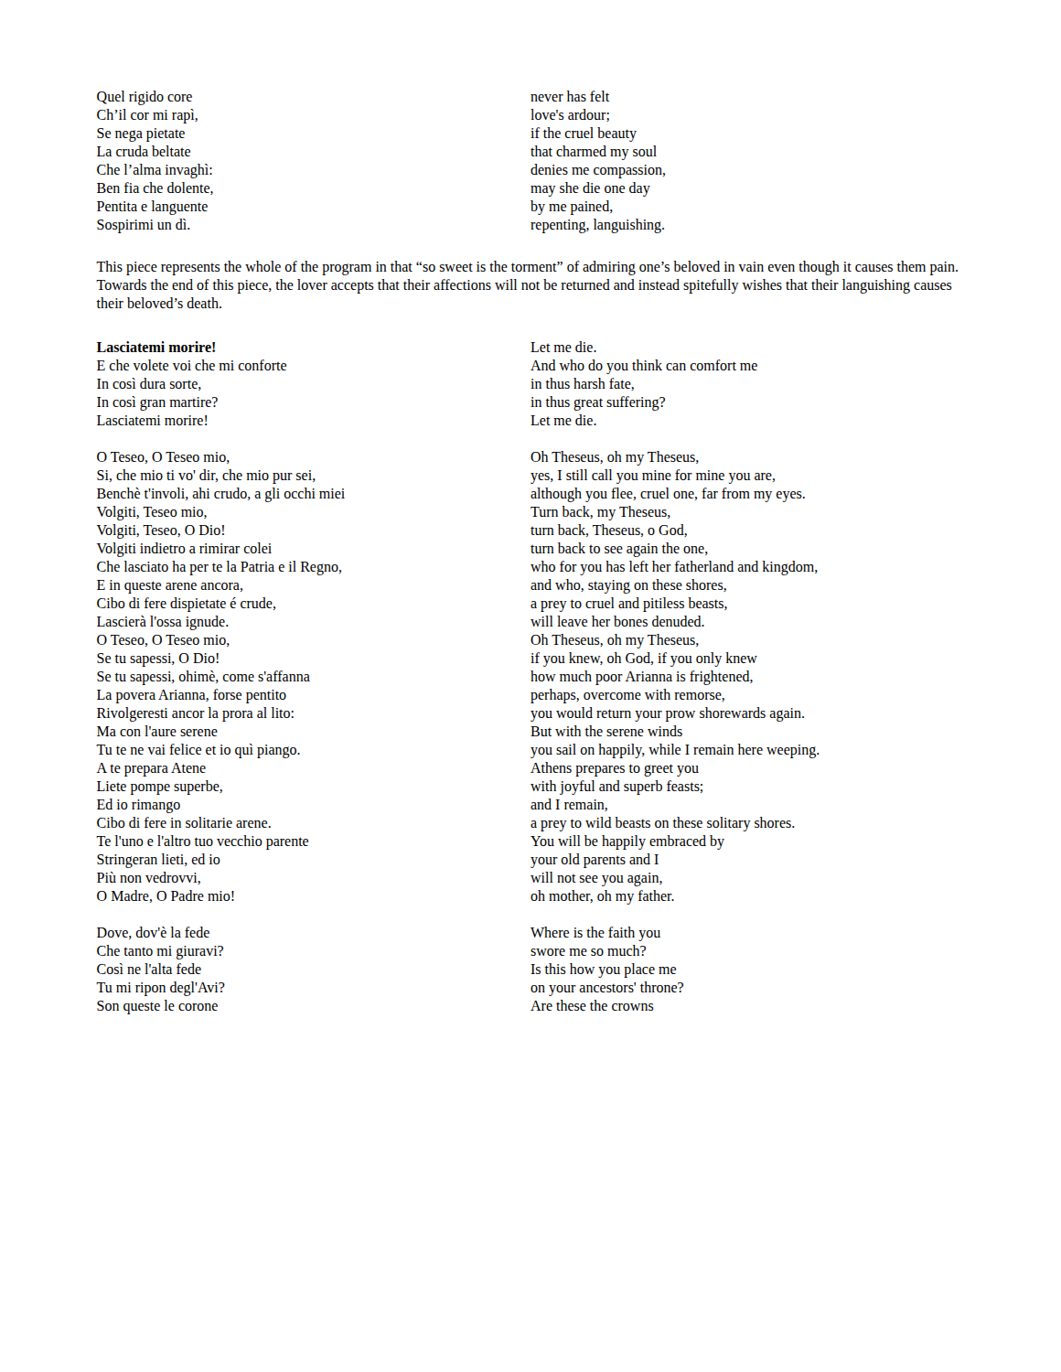| Quel rigido core | never has felt |
| Ch’il cor mi rapì, | love's ardour; |
| Se nega pietate | if the cruel beauty |
| La cruda beltate | that charmed my soul |
| Che l’alma invaghì: | denies me compassion, |
| Ben fia che dolente, | may she die one day |
| Pentita e languente | by me pained, |
| Sospirimi un dì. | repenting, languishing. |
This piece represents the whole of the program in that “so sweet is the torment” of admiring one’s beloved in vain even though it causes them pain. Towards the end of this piece, the lover accepts that their affections will not be returned and instead spitefully wishes that their languishing causes their beloved’s death.
| Lasciatemi morire! | Let me die. |
| E che volete voi che mi conforte | And who do you think can comfort me |
| In così dura sorte, | in thus harsh fate, |
| In così gran martire? | in thus great suffering? |
| Lasciatemi morire! | Let me die. |
| O Teseo, O Teseo mio, | Oh Theseus, oh my Theseus, |
| Si, che mio ti vo' dir, che mio pur sei, | yes, I still call you mine for mine you are, |
| Benchè t'involi, ahi crudo, a gli occhi miei | although you flee, cruel one, far from my eyes. |
| Volgiti, Teseo mio, | Turn back, my Theseus, |
| Volgiti, Teseo, O Dio! | turn back, Theseus, o God, |
| Volgiti indietro a rimirar colei | turn back to see again the one, |
| Che lasciato ha per te la Patria e il Regno, | who for you has left her fatherland and kingdom, |
| E in queste arene ancora, | and who, staying on these shores, |
| Cibo di fere dispietate é crude, | a prey to cruel and pitiless beasts, |
| Lascierà l'ossa ignude. | will leave her bones denuded. |
| O Teseo, O Teseo mio, | Oh Theseus, oh my Theseus, |
| Se tu sapessi, O Dio! | if you knew, oh God, if you only knew |
| Se tu sapessi, ohimè, come s'affanna | how much poor Arianna is frightened, |
| La povera Arianna, forse pentito | perhaps, overcome with remorse, |
| Rivolgeresti ancor la prora al lito: | you would return your prow shorewards again. |
| Ma con l'aure serene | But with the serene winds |
| Tu te ne vai felice et io quì piango. | you sail on happily, while I remain here weeping. |
| A te prepara Atene | Athens prepares to greet you |
| Liete pompe superbe, | with joyful and superb feasts; |
| Ed io rimango | and I remain, |
| Cibo di fere in solitarie arene. | a prey to wild beasts on these solitary shores. |
| Te l'uno e l'altro tuo vecchio parente | You will be happily embraced by |
| Stringeran lieti, ed io | your old parents and I |
| Più non vedrovvi, | will not see you again, |
| O Madre, O Padre mio! | oh mother, oh my father. |
| Dove, dov'è la fede | Where is the faith you |
| Che tanto mi giuravi? | swore me so much? |
| Così ne l'alta fede | Is this how you place me |
| Tu mi ripon degl'Avi? | on your ancestors' throne? |
| Son queste le corone | Are these the crowns |